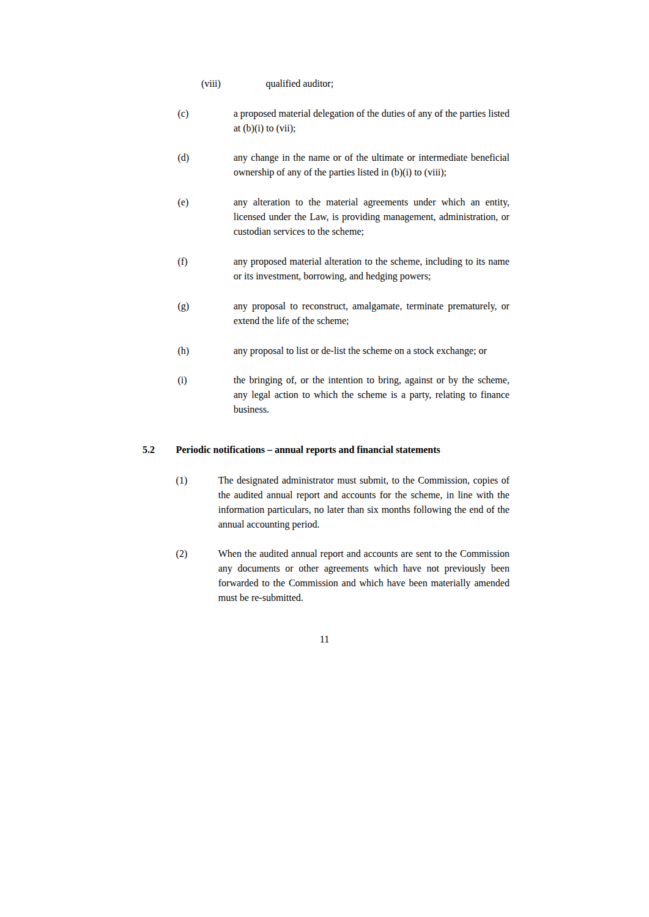(viii)
qualified auditor;
(c)
a proposed material delegation of the duties of any of the parties listed at (b)(i) to (vii);
(d)
any change in the name or of the ultimate or intermediate beneficial ownership of any of the parties listed in (b)(i) to (viii);
(e)
any alteration to the material agreements under which an entity, licensed under the Law, is providing management, administration, or custodian services to the scheme;
(f)
any proposed material alteration to the scheme, including to its name or its investment, borrowing, and hedging powers;
(g)
any proposal to reconstruct, amalgamate, terminate prematurely, or extend the life of the scheme;
(h)
any proposal to list or de-list the scheme on a stock exchange; or
(i)
the bringing of, or the intention to bring, against or by the scheme, any legal action to which the scheme is a party, relating to finance business.
5.2
Periodic notifications – annual reports and financial statements
(1)
The designated administrator must submit, to the Commission, copies of the audited annual report and accounts for the scheme, in line with the information particulars, no later than six months following the end of the annual accounting period.
(2)
When the audited annual report and accounts are sent to the Commission any documents or other agreements which have not previously been forwarded to the Commission and which have been materially amended must be re-submitted.
11